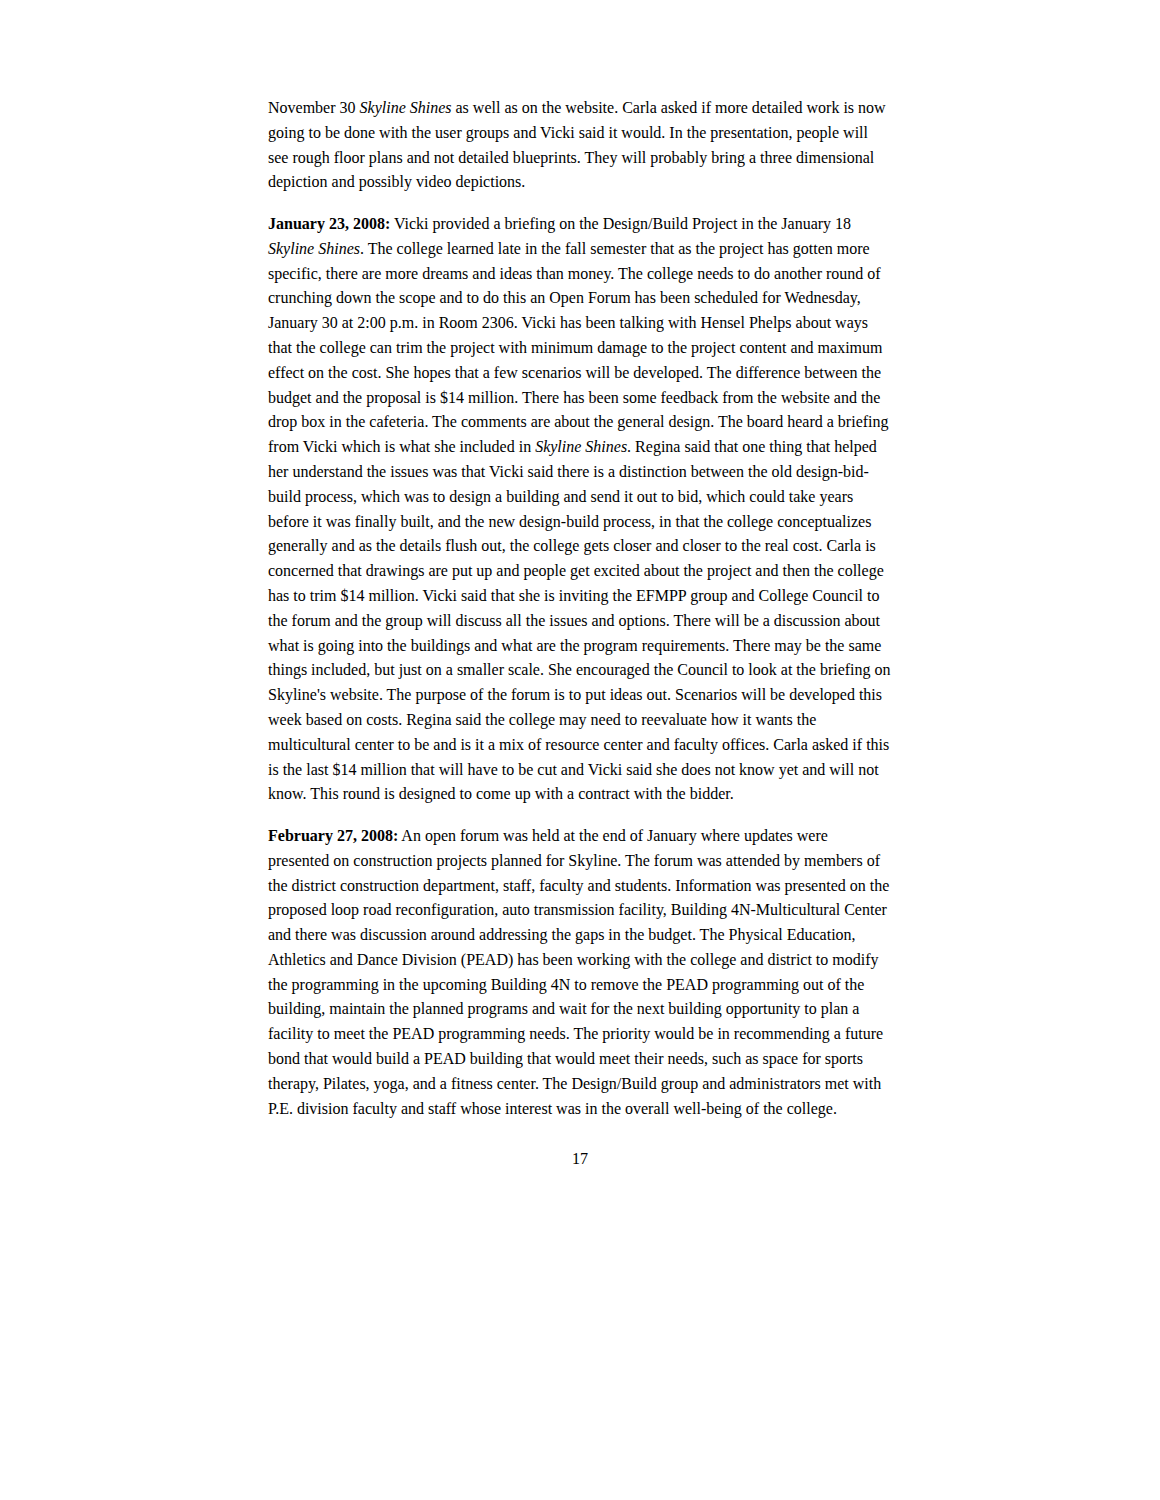November 30 Skyline Shines as well as on the website. Carla asked if more detailed work is now going to be done with the user groups and Vicki said it would. In the presentation, people will see rough floor plans and not detailed blueprints. They will probably bring a three dimensional depiction and possibly video depictions.
January 23, 2008: Vicki provided a briefing on the Design/Build Project in the January 18 Skyline Shines. The college learned late in the fall semester that as the project has gotten more specific, there are more dreams and ideas than money. The college needs to do another round of crunching down the scope and to do this an Open Forum has been scheduled for Wednesday, January 30 at 2:00 p.m. in Room 2306. Vicki has been talking with Hensel Phelps about ways that the college can trim the project with minimum damage to the project content and maximum effect on the cost. She hopes that a few scenarios will be developed. The difference between the budget and the proposal is $14 million. There has been some feedback from the website and the drop box in the cafeteria. The comments are about the general design. The board heard a briefing from Vicki which is what she included in Skyline Shines. Regina said that one thing that helped her understand the issues was that Vicki said there is a distinction between the old design-bid-build process, which was to design a building and send it out to bid, which could take years before it was finally built, and the new design-build process, in that the college conceptualizes generally and as the details flush out, the college gets closer and closer to the real cost. Carla is concerned that drawings are put up and people get excited about the project and then the college has to trim $14 million. Vicki said that she is inviting the EFMPP group and College Council to the forum and the group will discuss all the issues and options. There will be a discussion about what is going into the buildings and what are the program requirements. There may be the same things included, but just on a smaller scale. She encouraged the Council to look at the briefing on Skyline's website. The purpose of the forum is to put ideas out. Scenarios will be developed this week based on costs. Regina said the college may need to reevaluate how it wants the multicultural center to be and is it a mix of resource center and faculty offices. Carla asked if this is the last $14 million that will have to be cut and Vicki said she does not know yet and will not know. This round is designed to come up with a contract with the bidder.
February 27, 2008: An open forum was held at the end of January where updates were presented on construction projects planned for Skyline. The forum was attended by members of the district construction department, staff, faculty and students. Information was presented on the proposed loop road reconfiguration, auto transmission facility, Building 4N-Multicultural Center and there was discussion around addressing the gaps in the budget. The Physical Education, Athletics and Dance Division (PEAD) has been working with the college and district to modify the programming in the upcoming Building 4N to remove the PEAD programming out of the building, maintain the planned programs and wait for the next building opportunity to plan a facility to meet the PEAD programming needs. The priority would be in recommending a future bond that would build a PEAD building that would meet their needs, such as space for sports therapy, Pilates, yoga, and a fitness center. The Design/Build group and administrators met with P.E. division faculty and staff whose interest was in the overall well-being of the college.
17